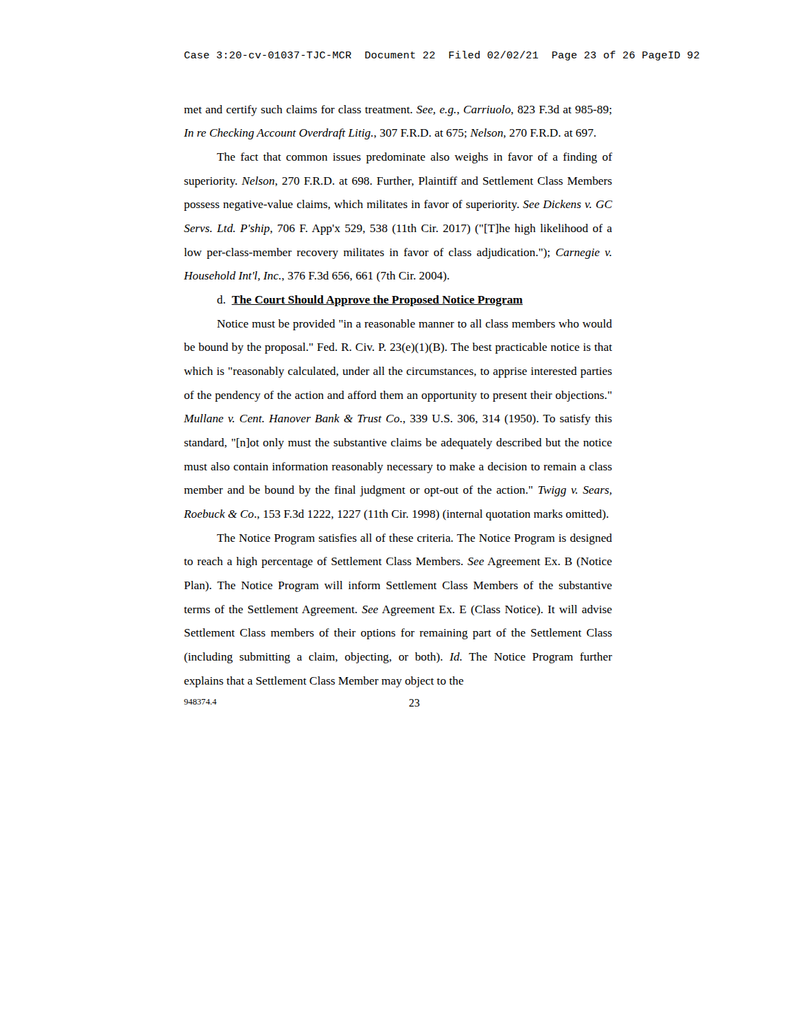Case 3:20-cv-01037-TJC-MCR Document 22 Filed 02/02/21 Page 23 of 26 PageID 92
met and certify such claims for class treatment. See, e.g., Carriuolo, 823 F.3d at 985-89; In re Checking Account Overdraft Litig., 307 F.R.D. at 675; Nelson, 270 F.R.D. at 697.
The fact that common issues predominate also weighs in favor of a finding of superiority. Nelson, 270 F.R.D. at 698. Further, Plaintiff and Settlement Class Members possess negative-value claims, which militates in favor of superiority. See Dickens v. GC Servs. Ltd. P'ship, 706 F. App'x 529, 538 (11th Cir. 2017) ("[T]he high likelihood of a low per-class-member recovery militates in favor of class adjudication."); Carnegie v. Household Int'l, Inc., 376 F.3d 656, 661 (7th Cir. 2004).
d. The Court Should Approve the Proposed Notice Program
Notice must be provided "in a reasonable manner to all class members who would be bound by the proposal." Fed. R. Civ. P. 23(e)(1)(B). The best practicable notice is that which is "reasonably calculated, under all the circumstances, to apprise interested parties of the pendency of the action and afford them an opportunity to present their objections." Mullane v. Cent. Hanover Bank & Trust Co., 339 U.S. 306, 314 (1950). To satisfy this standard, "[n]ot only must the substantive claims be adequately described but the notice must also contain information reasonably necessary to make a decision to remain a class member and be bound by the final judgment or opt-out of the action." Twigg v. Sears, Roebuck & Co., 153 F.3d 1222, 1227 (11th Cir. 1998) (internal quotation marks omitted).
The Notice Program satisfies all of these criteria. The Notice Program is designed to reach a high percentage of Settlement Class Members. See Agreement Ex. B (Notice Plan). The Notice Program will inform Settlement Class Members of the substantive terms of the Settlement Agreement. See Agreement Ex. E (Class Notice). It will advise Settlement Class members of their options for remaining part of the Settlement Class (including submitting a claim, objecting, or both). Id. The Notice Program further explains that a Settlement Class Member may object to the
948374.4
23